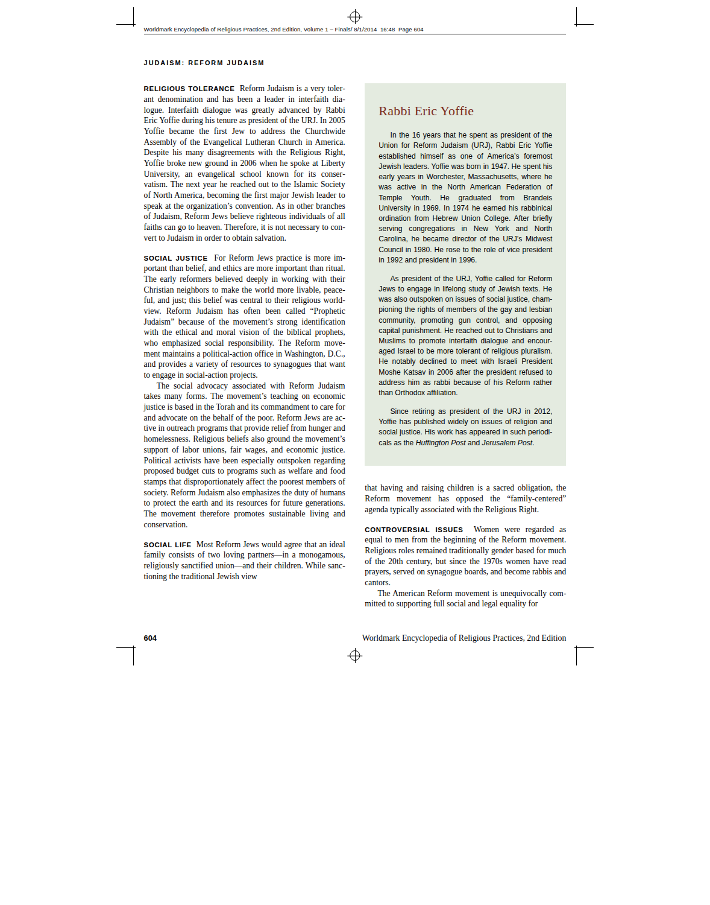Worldmark Encyclopedia of Religious Practices, 2nd Edition, Volume 1 – Finals/ 8/1/2014 16:48 Page 604
JUDAISM: REFORM JUDAISM
RELIGIOUS TOLERANCE Reform Judaism is a very tolerant denomination and has been a leader in interfaith dialogue. Interfaith dialogue was greatly advanced by Rabbi Eric Yoffie during his tenure as president of the URJ. In 2005 Yoffie became the first Jew to address the Churchwide Assembly of the Evangelical Lutheran Church in America. Despite his many disagreements with the Religious Right, Yoffie broke new ground in 2006 when he spoke at Liberty University, an evangelical school known for its conservatism. The next year he reached out to the Islamic Society of North America, becoming the first major Jewish leader to speak at the organization’s convention. As in other branches of Judaism, Reform Jews believe righteous individuals of all faiths can go to heaven. Therefore, it is not necessary to convert to Judaism in order to obtain salvation.
SOCIAL JUSTICE For Reform Jews practice is more important than belief, and ethics are more important than ritual. The early reformers believed deeply in working with their Christian neighbors to make the world more livable, peaceful, and just; this belief was central to their religious worldview. Reform Judaism has often been called “Prophetic Judaism” because of the movement’s strong identification with the ethical and moral vision of the biblical prophets, who emphasized social responsibility. The Reform movement maintains a political-action office in Washington, D.C., and provides a variety of resources to synagogues that want to engage in social-action projects.
The social advocacy associated with Reform Judaism takes many forms. The movement’s teaching on economic justice is based in the Torah and its commandment to care for and advocate on the behalf of the poor. Reform Jews are active in outreach programs that provide relief from hunger and homelessness. Religious beliefs also ground the movement’s support of labor unions, fair wages, and economic justice. Political activists have been especially outspoken regarding proposed budget cuts to programs such as welfare and food stamps that disproportionately affect the poorest members of society. Reform Judaism also emphasizes the duty of humans to protect the earth and its resources for future generations. The movement therefore promotes sustainable living and conservation.
SOCIAL LIFE Most Reform Jews would agree that an ideal family consists of two loving partners—in a monogamous, religiously sanctified union—and their children. While sanctioning the traditional Jewish view
Rabbi Eric Yoffie
In the 16 years that he spent as president of the Union for Reform Judaism (URJ), Rabbi Eric Yoffie established himself as one of America’s foremost Jewish leaders. Yoffie was born in 1947. He spent his early years in Worchester, Massachusetts, where he was active in the North American Federation of Temple Youth. He graduated from Brandeis University in 1969. In 1974 he earned his rabbinical ordination from Hebrew Union College. After briefly serving congregations in New York and North Carolina, he became director of the URJ’s Midwest Council in 1980. He rose to the role of vice president in 1992 and president in 1996.
As president of the URJ, Yoffie called for Reform Jews to engage in lifelong study of Jewish texts. He was also outspoken on issues of social justice, championing the rights of members of the gay and lesbian community, promoting gun control, and opposing capital punishment. He reached out to Christians and Muslims to promote interfaith dialogue and encouraged Israel to be more tolerant of religious pluralism. He notably declined to meet with Israeli President Moshe Katsav in 2006 after the president refused to address him as rabbi because of his Reform rather than Orthodox affiliation.
Since retiring as president of the URJ in 2012, Yoffie has published widely on issues of religion and social justice. His work has appeared in such periodicals as the Huffington Post and Jerusalem Post.
that having and raising children is a sacred obligation, the Reform movement has opposed the “family-centered” agenda typically associated with the Religious Right.
CONTROVERSIAL ISSUES Women were regarded as equal to men from the beginning of the Reform movement. Religious roles remained traditionally gender based for much of the 20th century, but since the 1970s women have read prayers, served on synagogue boards, and become rabbis and cantors.
The American Reform movement is unequivocally committed to supporting full social and legal equality for
604
Worldmark Encyclopedia of Religious Practices, 2nd Edition